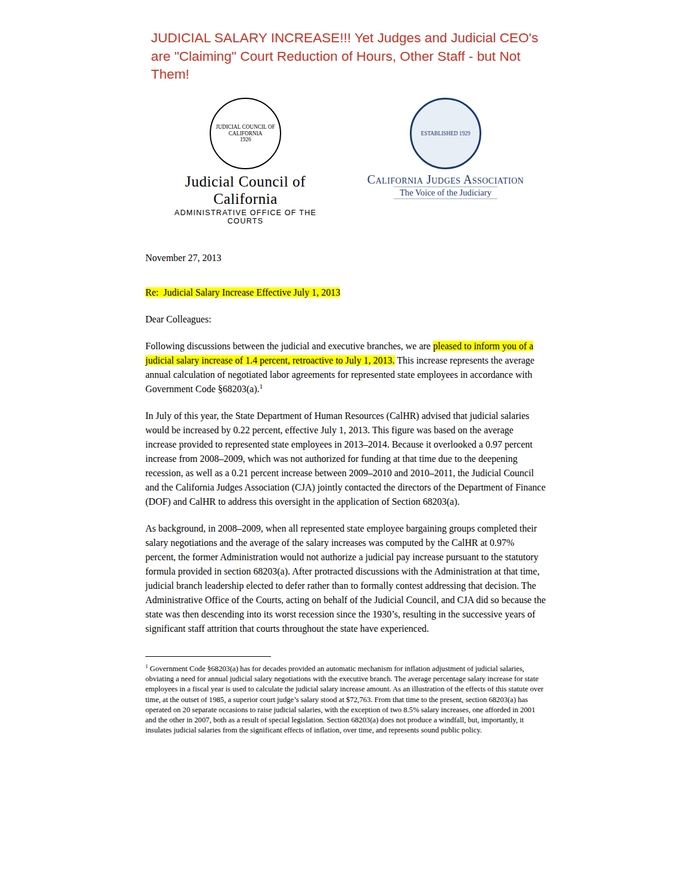JUDICIAL SALARY INCREASE!!! Yet Judges and Judicial CEO's are "Claiming" Court Reduction of Hours, Other Staff - but Not Them!
JUDICIAL COUNCIL OF CALIFORNIA
1926
Judicial Council of California
ADMINISTRATIVE OFFICE OF THE COURTS
ESTABLISHED 1929
California Judges Association
The Voice of the Judiciary
November 27, 2013
Re: Judicial Salary Increase Effective July 1, 2013
Dear Colleagues:
Following discussions between the judicial and executive branches, we are pleased to inform you of a judicial salary increase of 1.4 percent, retroactive to July 1, 2013. This increase represents the average annual calculation of negotiated labor agreements for represented state employees in accordance with Government Code §68203(a).1
In July of this year, the State Department of Human Resources (CalHR) advised that judicial salaries would be increased by 0.22 percent, effective July 1, 2013. This figure was based on the average increase provided to represented state employees in 2013–2014. Because it overlooked a 0.97 percent increase from 2008–2009, which was not authorized for funding at that time due to the deepening recession, as well as a 0.21 percent increase between 2009–2010 and 2010–2011, the Judicial Council and the California Judges Association (CJA) jointly contacted the directors of the Department of Finance (DOF) and CalHR to address this oversight in the application of Section 68203(a).
As background, in 2008–2009, when all represented state employee bargaining groups completed their salary negotiations and the average of the salary increases was computed by the CalHR at 0.97% percent, the former Administration would not authorize a judicial pay increase pursuant to the statutory formula provided in section 68203(a). After protracted discussions with the Administration at that time, judicial branch leadership elected to defer rather than to formally contest addressing that decision. The Administrative Office of the Courts, acting on behalf of the Judicial Council, and CJA did so because the state was then descending into its worst recession since the 1930’s, resulting in the successive years of significant staff attrition that courts throughout the state have experienced.
1 Government Code §68203(a) has for decades provided an automatic mechanism for inflation adjustment of judicial salaries, obviating a need for annual judicial salary negotiations with the executive branch. The average percentage salary increase for state employees in a fiscal year is used to calculate the judicial salary increase amount. As an illustration of the effects of this statute over time, at the outset of 1985, a superior court judge’s salary stood at $72,763. From that time to the present, section 68203(a) has operated on 20 separate occasions to raise judicial salaries, with the exception of two 8.5% salary increases, one afforded in 2001 and the other in 2007, both as a result of special legislation. Section 68203(a) does not produce a windfall, but, importantly, it insulates judicial salaries from the significant effects of inflation, over time, and represents sound public policy.